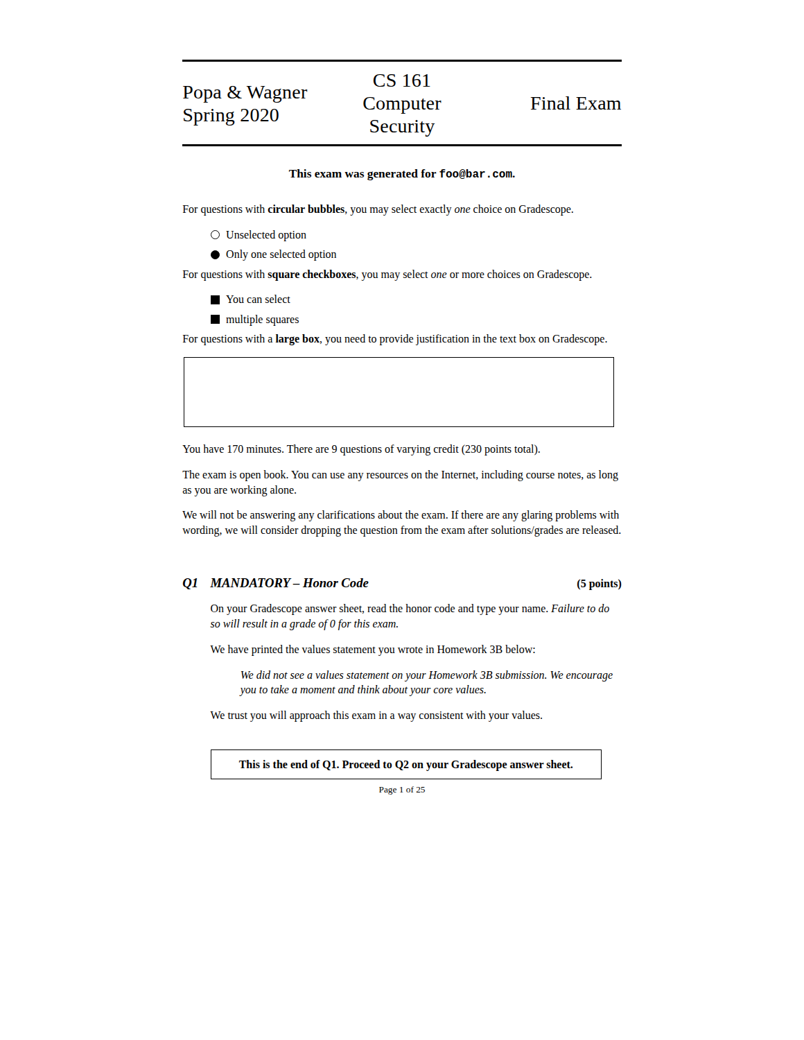| Popa & Wagner Spring 2020 | CS 161 Computer Security | Final Exam |
This exam was generated for foo@bar.com.
For questions with circular bubbles, you may select exactly one choice on Gradescope.
Unselected option
Only one selected option
For questions with square checkboxes, you may select one or more choices on Gradescope.
You can select
multiple squares
For questions with a large box, you need to provide justification in the text box on Gradescope.
You have 170 minutes. There are 9 questions of varying credit (230 points total).
The exam is open book. You can use any resources on the Internet, including course notes, as long as you are working alone.
We will not be answering any clarifications about the exam. If there are any glaring problems with wording, we will consider dropping the question from the exam after solutions/grades are released.
Q1 MANDATORY – Honor Code (5 points)
On your Gradescope answer sheet, read the honor code and type your name. Failure to do so will result in a grade of 0 for this exam.
We have printed the values statement you wrote in Homework 3B below:
We did not see a values statement on your Homework 3B submission. We encourage you to take a moment and think about your core values.
We trust you will approach this exam in a way consistent with your values.
This is the end of Q1. Proceed to Q2 on your Gradescope answer sheet.
Page 1 of 25